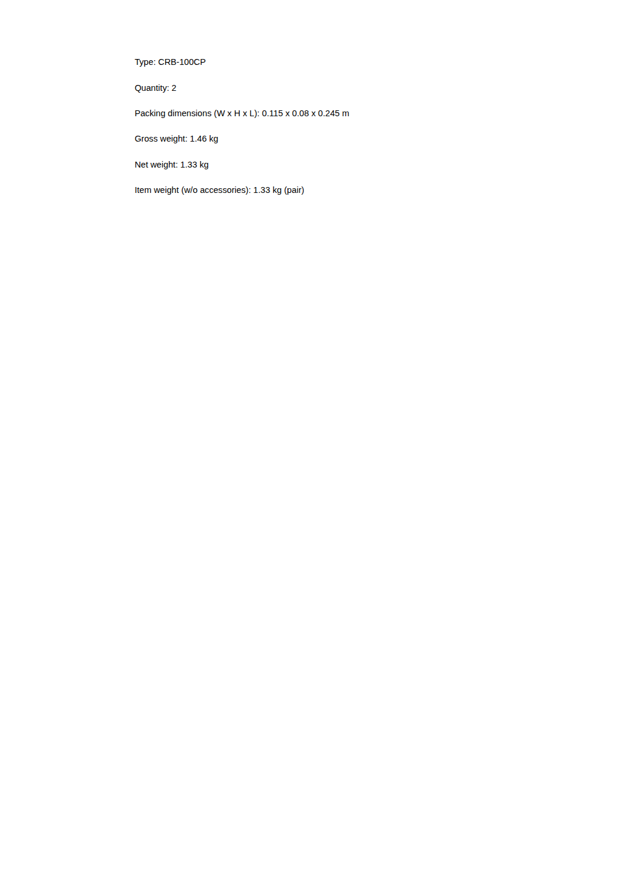Type: CRB-100CP
Quantity: 2
Packing dimensions (W x H x L): 0.115 x 0.08 x 0.245 m
Gross weight: 1.46 kg
Net weight: 1.33 kg
Item weight (w/o accessories): 1.33 kg (pair)